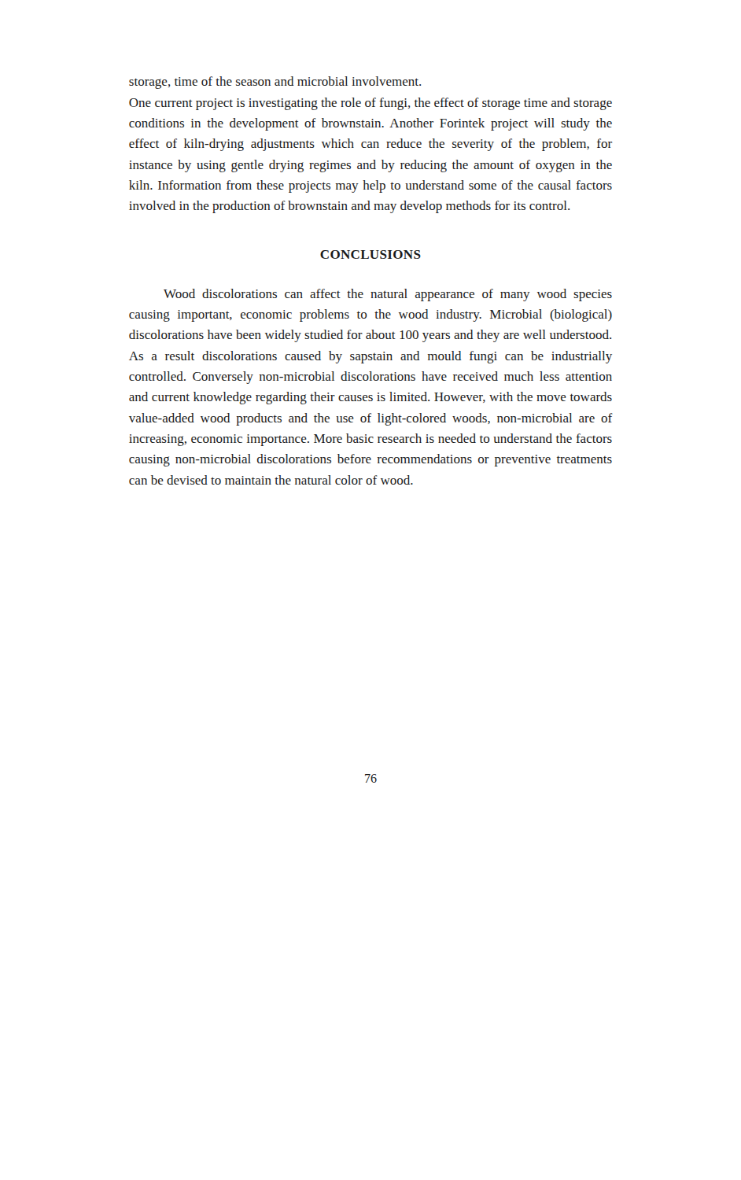storage, time of the season and microbial involvement.
One current project is investigating the role of fungi, the effect of storage time and storage conditions in the development of brownstain. Another Forintek project will study the effect of kiln-drying adjustments which can reduce the severity of the problem, for instance by using gentle drying regimes and by reducing the amount of oxygen in the kiln. Information from these projects may help to understand some of the causal factors involved in the production of brownstain and may develop methods for its control.
Conclusions
Wood discolorations can affect the natural appearance of many wood species causing important, economic problems to the wood industry. Microbial (biological) discolorations have been widely studied for about 100 years and they are well understood. As a result discolorations caused by sapstain and mould fungi can be industrially controlled. Conversely non-microbial discolorations have received much less attention and current knowledge regarding their causes is limited. However, with the move towards value-added wood products and the use of light-colored woods, non-microbial are of increasing, economic importance. More basic research is needed to understand the factors causing non-microbial discolorations before recommendations or preventive treatments can be devised to maintain the natural color of wood.
76